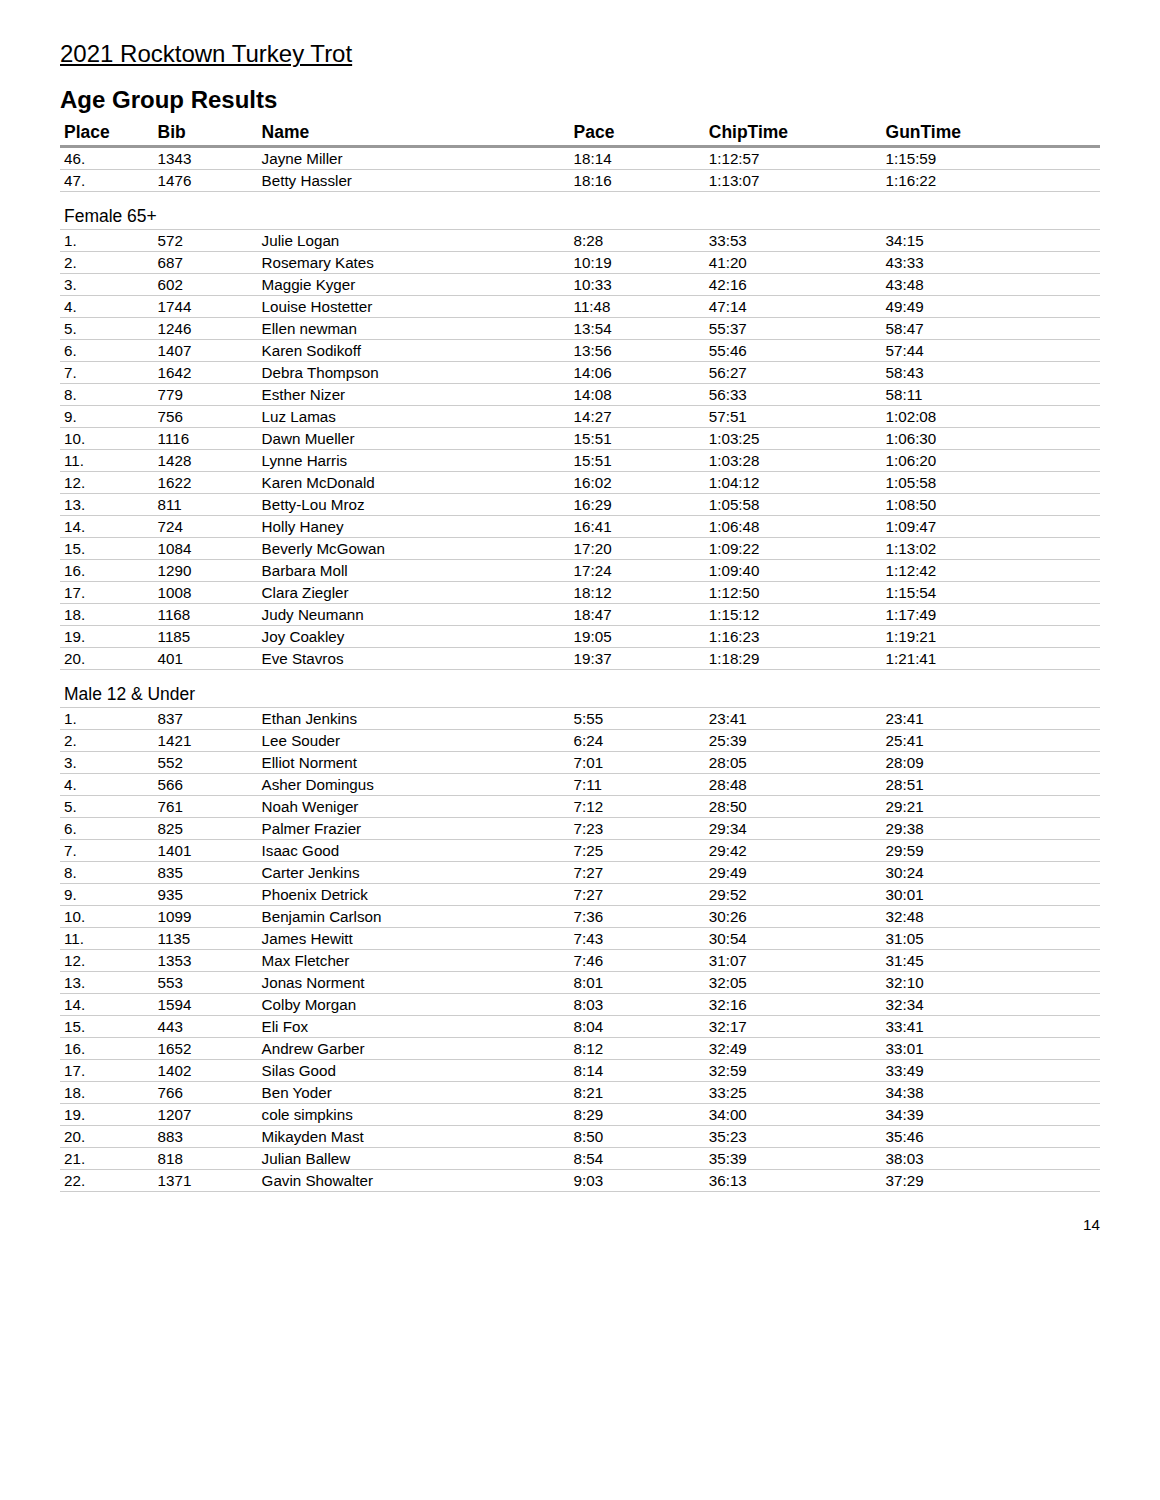2021 Rocktown Turkey Trot
Age Group Results
| Place | Bib | Name | Pace | ChipTime | GunTime |
| --- | --- | --- | --- | --- | --- |
| 46. | 1343 | Jayne Miller | 18:14 | 1:12:57 | 1:15:59 |
| 47. | 1476 | Betty Hassler | 18:16 | 1:13:07 | 1:16:22 |
| Female 65+ |
| 1. | 572 | Julie Logan | 8:28 | 33:53 | 34:15 |
| 2. | 687 | Rosemary Kates | 10:19 | 41:20 | 43:33 |
| 3. | 602 | Maggie Kyger | 10:33 | 42:16 | 43:48 |
| 4. | 1744 | Louise Hostetter | 11:48 | 47:14 | 49:49 |
| 5. | 1246 | Ellen newman | 13:54 | 55:37 | 58:47 |
| 6. | 1407 | Karen Sodikoff | 13:56 | 55:46 | 57:44 |
| 7. | 1642 | Debra Thompson | 14:06 | 56:27 | 58:43 |
| 8. | 779 | Esther Nizer | 14:08 | 56:33 | 58:11 |
| 9. | 756 | Luz Lamas | 14:27 | 57:51 | 1:02:08 |
| 10. | 1116 | Dawn Mueller | 15:51 | 1:03:25 | 1:06:30 |
| 11. | 1428 | Lynne Harris | 15:51 | 1:03:28 | 1:06:20 |
| 12. | 1622 | Karen McDonald | 16:02 | 1:04:12 | 1:05:58 |
| 13. | 811 | Betty-Lou Mroz | 16:29 | 1:05:58 | 1:08:50 |
| 14. | 724 | Holly Haney | 16:41 | 1:06:48 | 1:09:47 |
| 15. | 1084 | Beverly McGowan | 17:20 | 1:09:22 | 1:13:02 |
| 16. | 1290 | Barbara Moll | 17:24 | 1:09:40 | 1:12:42 |
| 17. | 1008 | Clara Ziegler | 18:12 | 1:12:50 | 1:15:54 |
| 18. | 1168 | Judy Neumann | 18:47 | 1:15:12 | 1:17:49 |
| 19. | 1185 | Joy Coakley | 19:05 | 1:16:23 | 1:19:21 |
| 20. | 401 | Eve Stavros | 19:37 | 1:18:29 | 1:21:41 |
| Male 12 & Under |
| 1. | 837 | Ethan Jenkins | 5:55 | 23:41 | 23:41 |
| 2. | 1421 | Lee Souder | 6:24 | 25:39 | 25:41 |
| 3. | 552 | Elliot Norment | 7:01 | 28:05 | 28:09 |
| 4. | 566 | Asher Domingus | 7:11 | 28:48 | 28:51 |
| 5. | 761 | Noah Weniger | 7:12 | 28:50 | 29:21 |
| 6. | 825 | Palmer Frazier | 7:23 | 29:34 | 29:38 |
| 7. | 1401 | Isaac Good | 7:25 | 29:42 | 29:59 |
| 8. | 835 | Carter Jenkins | 7:27 | 29:49 | 30:24 |
| 9. | 935 | Phoenix Detrick | 7:27 | 29:52 | 30:01 |
| 10. | 1099 | Benjamin Carlson | 7:36 | 30:26 | 32:48 |
| 11. | 1135 | James Hewitt | 7:43 | 30:54 | 31:05 |
| 12. | 1353 | Max Fletcher | 7:46 | 31:07 | 31:45 |
| 13. | 553 | Jonas Norment | 8:01 | 32:05 | 32:10 |
| 14. | 1594 | Colby Morgan | 8:03 | 32:16 | 32:34 |
| 15. | 443 | Eli Fox | 8:04 | 32:17 | 33:41 |
| 16. | 1652 | Andrew Garber | 8:12 | 32:49 | 33:01 |
| 17. | 1402 | Silas Good | 8:14 | 32:59 | 33:49 |
| 18. | 766 | Ben Yoder | 8:21 | 33:25 | 34:38 |
| 19. | 1207 | cole simpkins | 8:29 | 34:00 | 34:39 |
| 20. | 883 | Mikayden Mast | 8:50 | 35:23 | 35:46 |
| 21. | 818 | Julian Ballew | 8:54 | 35:39 | 38:03 |
| 22. | 1371 | Gavin Showalter | 9:03 | 36:13 | 37:29 |
14